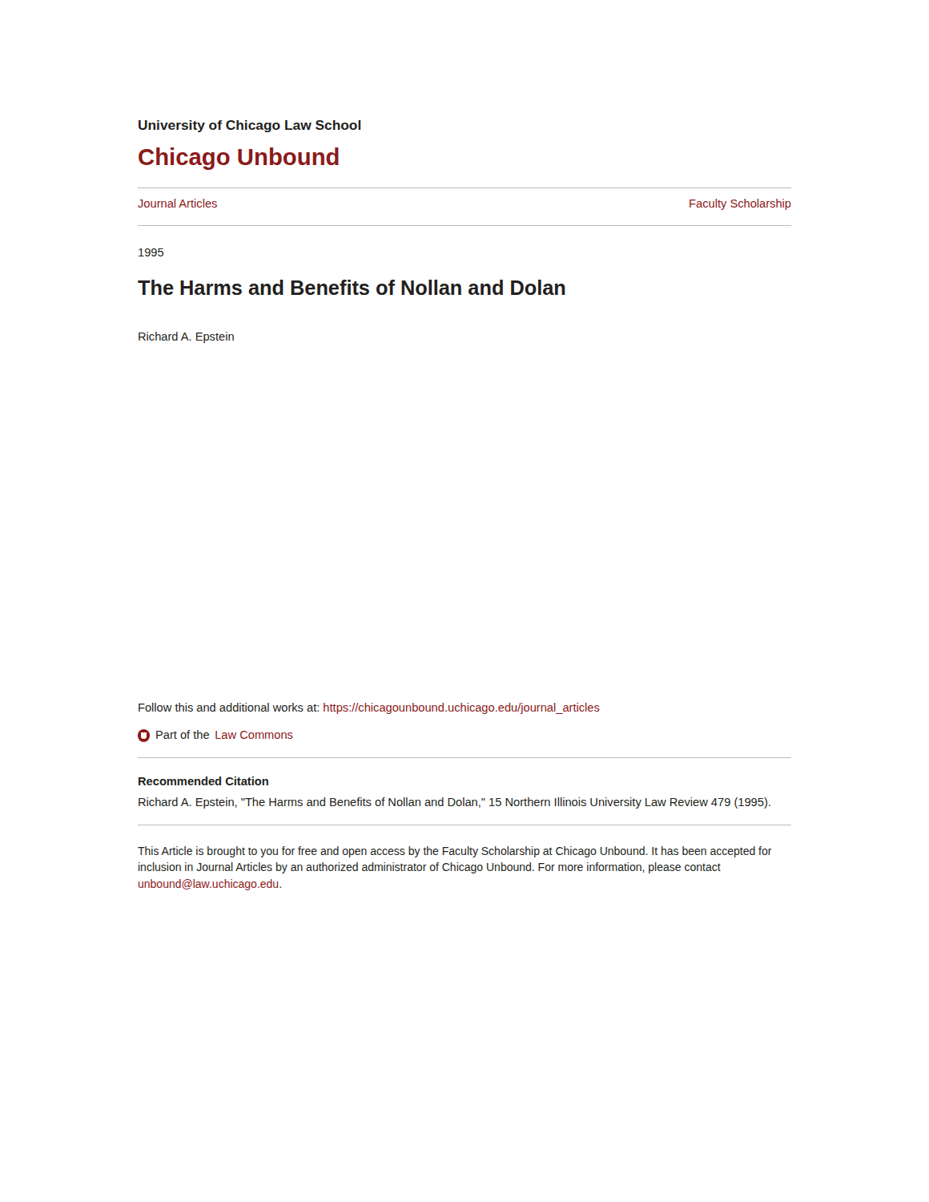University of Chicago Law School
Chicago Unbound
Journal Articles Faculty Scholarship
1995
The Harms and Benefits of Nollan and Dolan
Richard A. Epstein
Follow this and additional works at: https://chicagounbound.uchicago.edu/journal_articles
Part of the Law Commons
Recommended Citation
Richard A. Epstein, "The Harms and Benefits of Nollan and Dolan," 15 Northern Illinois University Law Review 479 (1995).
This Article is brought to you for free and open access by the Faculty Scholarship at Chicago Unbound. It has been accepted for inclusion in Journal Articles by an authorized administrator of Chicago Unbound. For more information, please contact unbound@law.uchicago.edu.